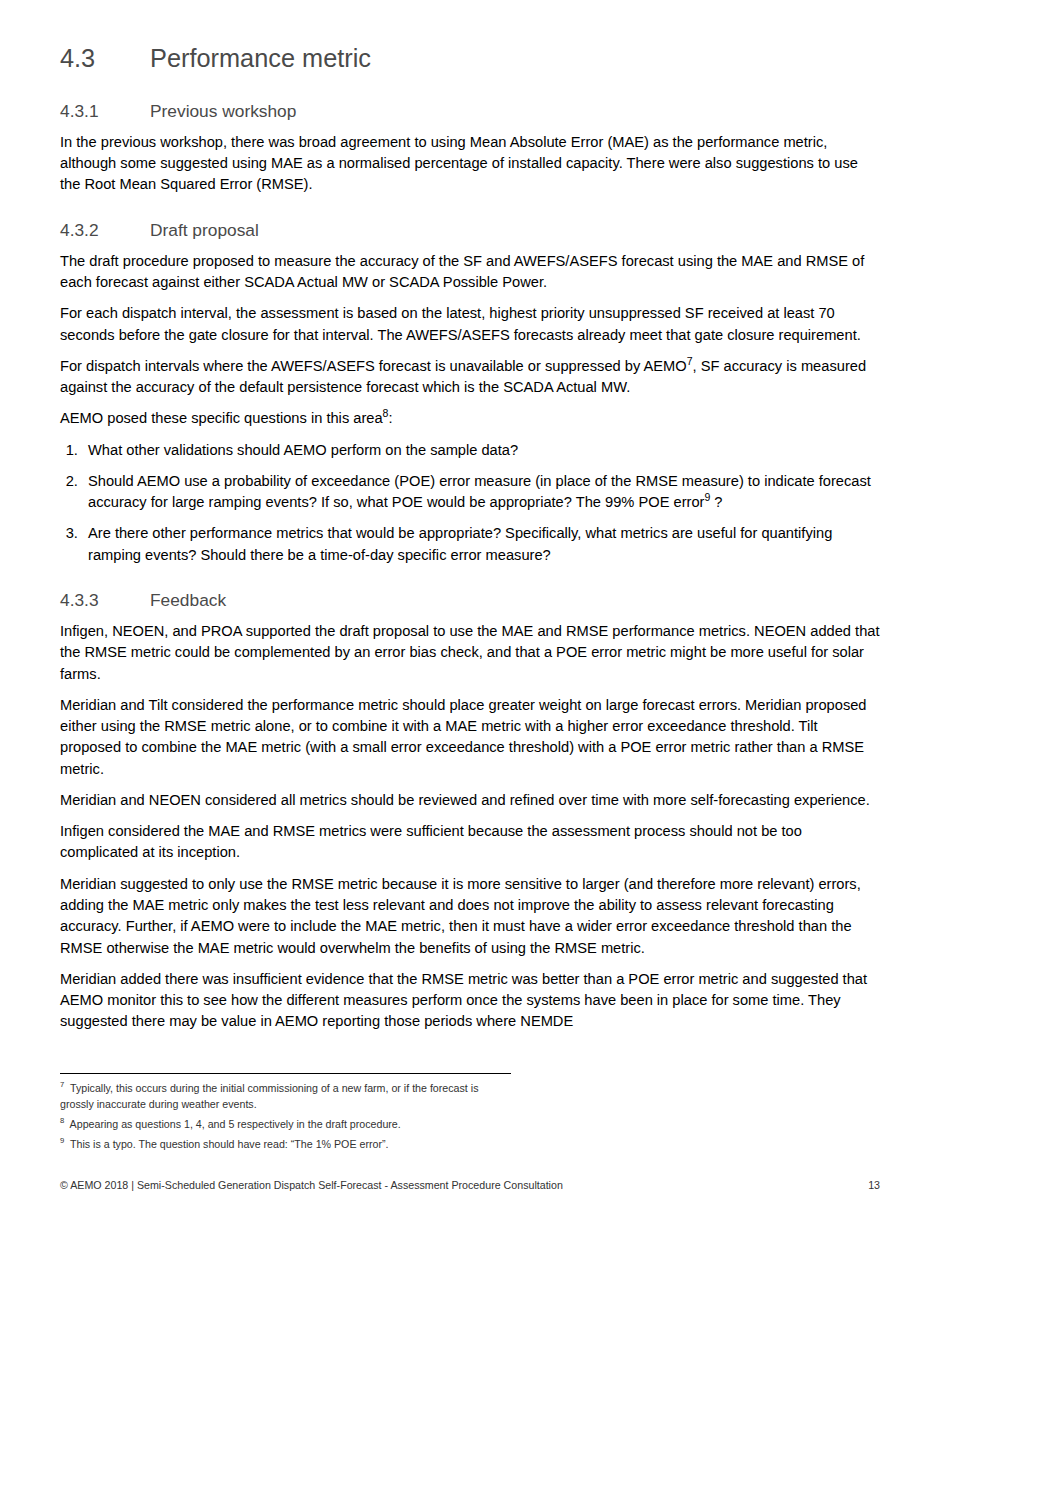4.3 Performance metric
4.3.1 Previous workshop
In the previous workshop, there was broad agreement to using Mean Absolute Error (MAE) as the performance metric, although some suggested using MAE as a normalised percentage of installed capacity. There were also suggestions to use the Root Mean Squared Error (RMSE).
4.3.2 Draft proposal
The draft procedure proposed to measure the accuracy of the SF and AWEFS/ASEFS forecast using the MAE and RMSE of each forecast against either SCADA Actual MW or SCADA Possible Power.
For each dispatch interval, the assessment is based on the latest, highest priority unsuppressed SF received at least 70 seconds before the gate closure for that interval. The AWEFS/ASEFS forecasts already meet that gate closure requirement.
For dispatch intervals where the AWEFS/ASEFS forecast is unavailable or suppressed by AEMO7, SF accuracy is measured against the accuracy of the default persistence forecast which is the SCADA Actual MW.
AEMO posed these specific questions in this area8:
What other validations should AEMO perform on the sample data?
Should AEMO use a probability of exceedance (POE) error measure (in place of the RMSE measure) to indicate forecast accuracy for large ramping events? If so, what POE would be appropriate? The 99% POE error9 ?
Are there other performance metrics that would be appropriate? Specifically, what metrics are useful for quantifying ramping events? Should there be a time-of-day specific error measure?
4.3.3 Feedback
Infigen, NEOEN, and PROA supported the draft proposal to use the MAE and RMSE performance metrics. NEOEN added that the RMSE metric could be complemented by an error bias check, and that a POE error metric might be more useful for solar farms.
Meridian and Tilt considered the performance metric should place greater weight on large forecast errors. Meridian proposed either using the RMSE metric alone, or to combine it with a MAE metric with a higher error exceedance threshold. Tilt proposed to combine the MAE metric (with a small error exceedance threshold) with a POE error metric rather than a RMSE metric.
Meridian and NEOEN considered all metrics should be reviewed and refined over time with more self-forecasting experience.
Infigen considered the MAE and RMSE metrics were sufficient because the assessment process should not be too complicated at its inception.
Meridian suggested to only use the RMSE metric because it is more sensitive to larger (and therefore more relevant) errors, adding the MAE metric only makes the test less relevant and does not improve the ability to assess relevant forecasting accuracy. Further, if AEMO were to include the MAE metric, then it must have a wider error exceedance threshold than the RMSE otherwise the MAE metric would overwhelm the benefits of using the RMSE metric.
Meridian added there was insufficient evidence that the RMSE metric was better than a POE error metric and suggested that AEMO monitor this to see how the different measures perform once the systems have been in place for some time. They suggested there may be value in AEMO reporting those periods where NEMDE
7 Typically, this occurs during the initial commissioning of a new farm, or if the forecast is grossly inaccurate during weather events.
8 Appearing as questions 1, 4, and 5 respectively in the draft procedure.
9 This is a typo. The question should have read: “The 1% POE error”.
© AEMO 2018 | Semi-Scheduled Generation Dispatch Self-Forecast - Assessment Procedure Consultation 13